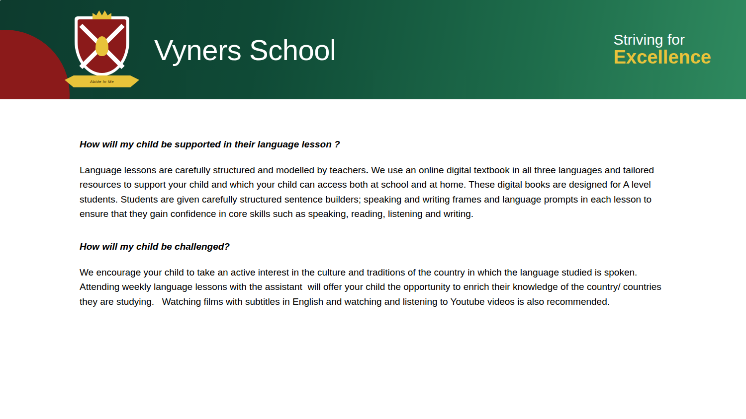Abide In Me
Vyners School
Striving for
Excellence
How will my child be supported in their language lesson ?
Language lessons are carefully structured and modelled by teachers. We use an online digital textbook in all three languages and tailored resources to support your child and which your child can access both at school and at home. These digital books are designed for A level students. Students are given carefully structured sentence builders; speaking and writing frames and language prompts in each lesson to ensure that they gain confidence in core skills such as speaking, reading, listening and writing.
How will my child be challenged?
We encourage your child to take an active interest in the culture and traditions of the country in which the language studied is spoken. Attending weekly language lessons with the assistant will offer your child the opportunity to enrich their knowledge of the country/ countries they are studying. Watching films with subtitles in English and watching and listening to Youtube videos is also recommended.